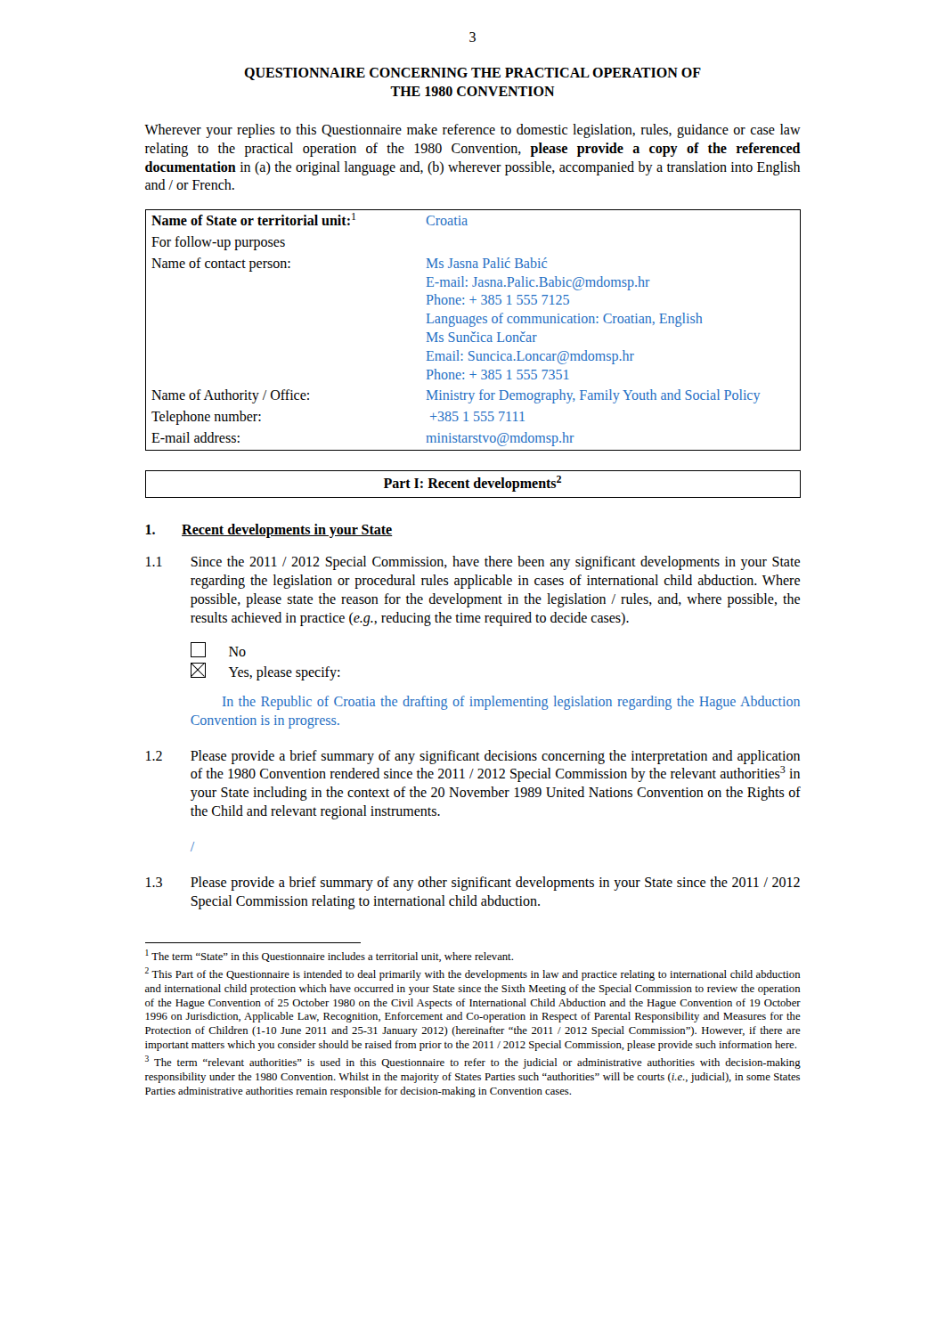3
Questionnaire concerning the practical operation of
the 1980 Convention
Wherever your replies to this Questionnaire make reference to domestic legislation, rules, guidance or case law relating to the practical operation of the 1980 Convention, please provide a copy of the referenced documentation in (a) the original language and, (b) wherever possible, accompanied by a translation into English and / or French.
| Name of State or territorial unit: 1 | Croatia |
| For follow-up purposes | |
| Name of contact person: | Ms Jasna Palić Babić E-mail: Jasna.Palic.Babic@mdomsp.hr Phone: + 385 1 555 7125 Languages of communication: Croatian, English Ms Sunčica Lončar Email: Suncica.Loncar@mdomsp.hr Phone: + 385 1 555 7351 |
| Name of Authority / Office: | Ministry for Demography, Family Youth and Social Policy |
| Telephone number: | +385 1 555 7111 |
| E-mail address: | ministarstvo@mdomsp.hr |
Part I: Recent developments2
1. Recent developments in your State
1.1
Since the 2011 / 2012 Special Commission, have there been any significant developments in your State regarding the legislation or procedural rules applicable in cases of international child abduction. Where possible, please state the reason for the development in the legislation / rules, and, where possible, the results achieved in practice (e.g., reducing the time required to decide cases).
No
Yes, please specify:
In the Republic of Croatia the drafting of implementing legislation regarding the Hague Abduction Convention is in progress.
1.2
Please provide a brief summary of any significant decisions concerning the interpretation and application of the 1980 Convention rendered since the 2011 / 2012 Special Commission by the relevant authorities3 in your State including in the context of the 20 November 1989 United Nations Convention on the Rights of the Child and relevant regional instruments.
/
1.3
Please provide a brief summary of any other significant developments in your State since the 2011 / 2012 Special Commission relating to international child abduction.
1 The term “State” in this Questionnaire includes a territorial unit, where relevant.
2 This Part of the Questionnaire is intended to deal primarily with the developments in law and practice relating to international child abduction and international child protection which have occurred in your State since the Sixth Meeting of the Special Commission to review the operation of the Hague Convention of 25 October 1980 on the Civil Aspects of International Child Abduction and the Hague Convention of 19 October 1996 on Jurisdiction, Applicable Law, Recognition, Enforcement and Co-operation in Respect of Parental Responsibility and Measures for the Protection of Children (1-10 June 2011 and 25-31 January 2012) (hereinafter “the 2011 / 2012 Special Commission”). However, if there are important matters which you consider should be raised from prior to the 2011 / 2012 Special Commission, please provide such information here.
3 The term “relevant authorities” is used in this Questionnaire to refer to the judicial or administrative authorities with decision-making responsibility under the 1980 Convention. Whilst in the majority of States Parties such “authorities” will be courts (i.e., judicial), in some States Parties administrative authorities remain responsible for decision-making in Convention cases.